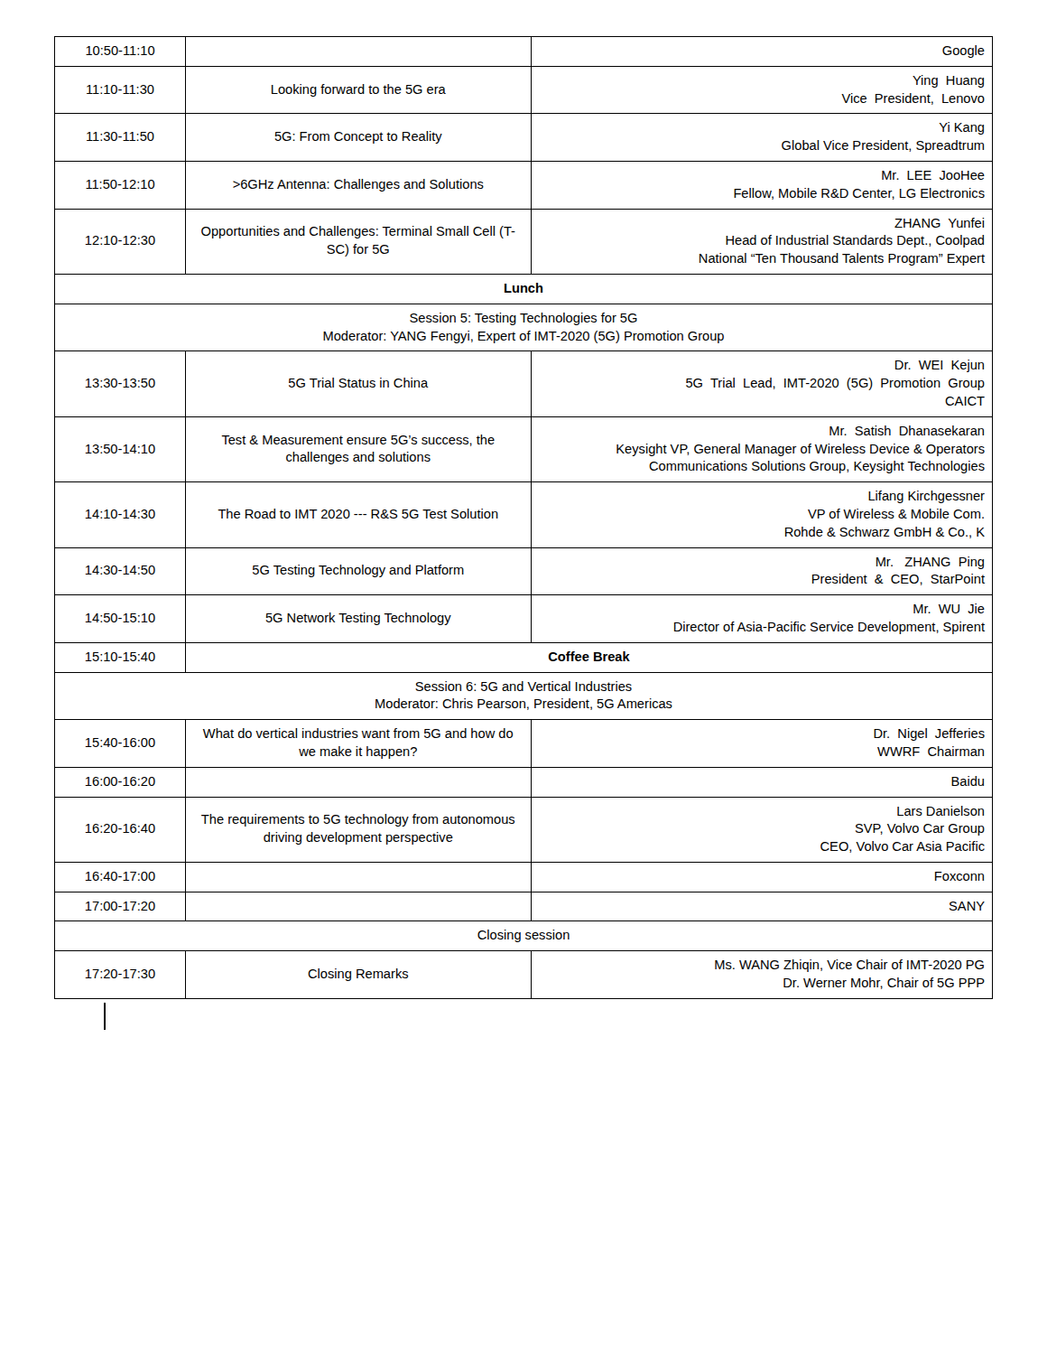| 10:50-11:10 | | Google |
| 11:10-11:30 | Looking forward to the 5G era | Ying Huang Vice President, Lenovo |
| 11:30-11:50 | 5G: From Concept to Reality | Yi Kang Global Vice President, Spreadtrum |
| 11:50-12:10 | >6GHz Antenna: Challenges and Solutions | Mr. LEE JooHee Fellow, Mobile R&D Center, LG Electronics |
| 12:10-12:30 | Opportunities and Challenges: Terminal Small Cell (T-SC) for 5G | ZHANG Yunfei Head of Industrial Standards Dept., Coolpad National “Ten Thousand Talents Program” Expert |
| Lunch |
| Session 5: Testing Technologies for 5G Moderator: YANG Fengyi, Expert of IMT-2020 (5G) Promotion Group |
| 13:30-13:50 | 5G Trial Status in China | Dr. WEI Kejun 5G Trial Lead, IMT-2020 (5G) Promotion Group CAICT |
| 13:50-14:10 | Test & Measurement ensure 5G’s success, the challenges and solutions | Mr. Satish Dhanasekaran Keysight VP, General Manager of Wireless Device & Operators Communications Solutions Group, Keysight Technologies |
| 14:10-14:30 | The Road to IMT 2020 --- R&S 5G Test Solution | Lifang Kirchgessner VP of Wireless & Mobile Com. Rohde & Schwarz GmbH & Co., K |
| 14:30-14:50 | 5G Testing Technology and Platform | Mr. ZHANG Ping President & CEO, StarPoint |
| 14:50-15:10 | 5G Network Testing Technology | Mr. WU Jie Director of Asia-Pacific Service Development, Spirent |
| 15:10-15:40 | Coffee Break |
| Session 6: 5G and Vertical Industries Moderator: Chris Pearson, President, 5G Americas |
| 15:40-16:00 | What do vertical industries want from 5G and how do we make it happen? | Dr. Nigel Jefferies WWRF Chairman |
| 16:00-16:20 | | Baidu |
| 16:20-16:40 | The requirements to 5G technology from autonomous driving development perspective | Lars Danielson SVP, Volvo Car Group CEO, Volvo Car Asia Pacific |
| 16:40-17:00 | | Foxconn |
| 17:00-17:20 | | SANY |
| Closing session |
| 17:20-17:30 | Closing Remarks | Ms. WANG Zhiqin, Vice Chair of IMT-2020 PG Dr. Werner Mohr, Chair of 5G PPP |